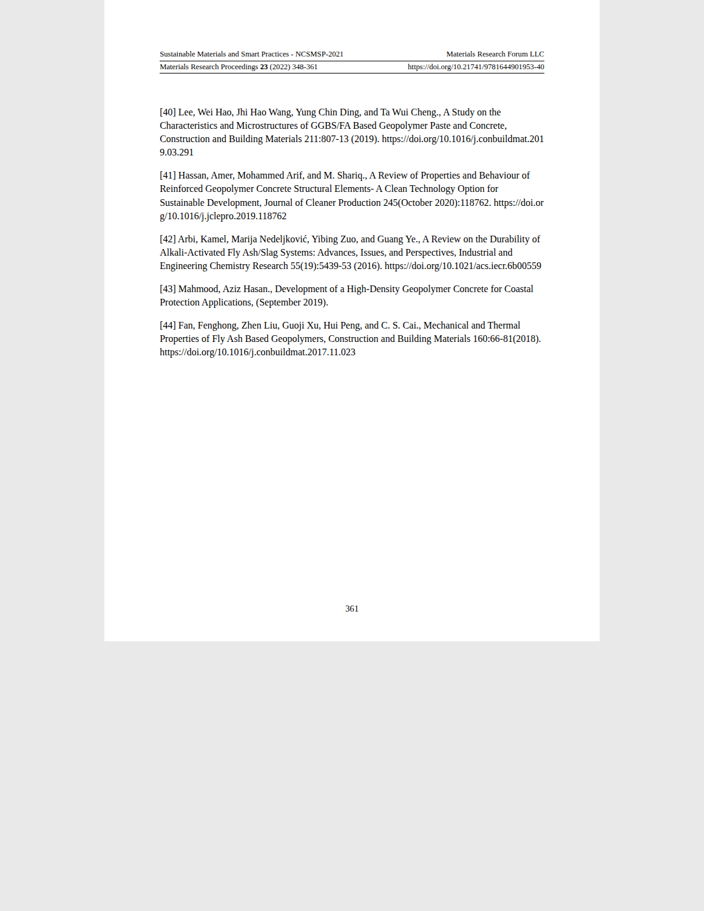Sustainable Materials and Smart Practices - NCSMSP-2021 Materials Research Forum LLC
Materials Research Proceedings 23 (2022) 348-361 https://doi.org/10.21741/9781644901953-40
[40] Lee, Wei Hao, Jhi Hao Wang, Yung Chin Ding, and Ta Wui Cheng., A Study on the Characteristics and Microstructures of GGBS/FA Based Geopolymer Paste and Concrete, Construction and Building Materials 211:807-13 (2019). https://doi.org/10.1016/j.conbuildmat.2019.03.291
[41] Hassan, Amer, Mohammed Arif, and M. Shariq., A Review of Properties and Behaviour of Reinforced Geopolymer Concrete Structural Elements- A Clean Technology Option for Sustainable Development, Journal of Cleaner Production 245(October 2020):118762. https://doi.org/10.1016/j.jclepro.2019.118762
[42] Arbi, Kamel, Marija Nedeljković, Yibing Zuo, and Guang Ye., A Review on the Durability of Alkali-Activated Fly Ash/Slag Systems: Advances, Issues, and Perspectives, Industrial and Engineering Chemistry Research 55(19):5439-53 (2016). https://doi.org/10.1021/acs.iecr.6b00559
[43] Mahmood, Aziz Hasan., Development of a High-Density Geopolymer Concrete for Coastal Protection Applications, (September 2019).
[44] Fan, Fenghong, Zhen Liu, Guoji Xu, Hui Peng, and C. S. Cai., Mechanical and Thermal Properties of Fly Ash Based Geopolymers, Construction and Building Materials 160:66-81(2018). https://doi.org/10.1016/j.conbuildmat.2017.11.023
361